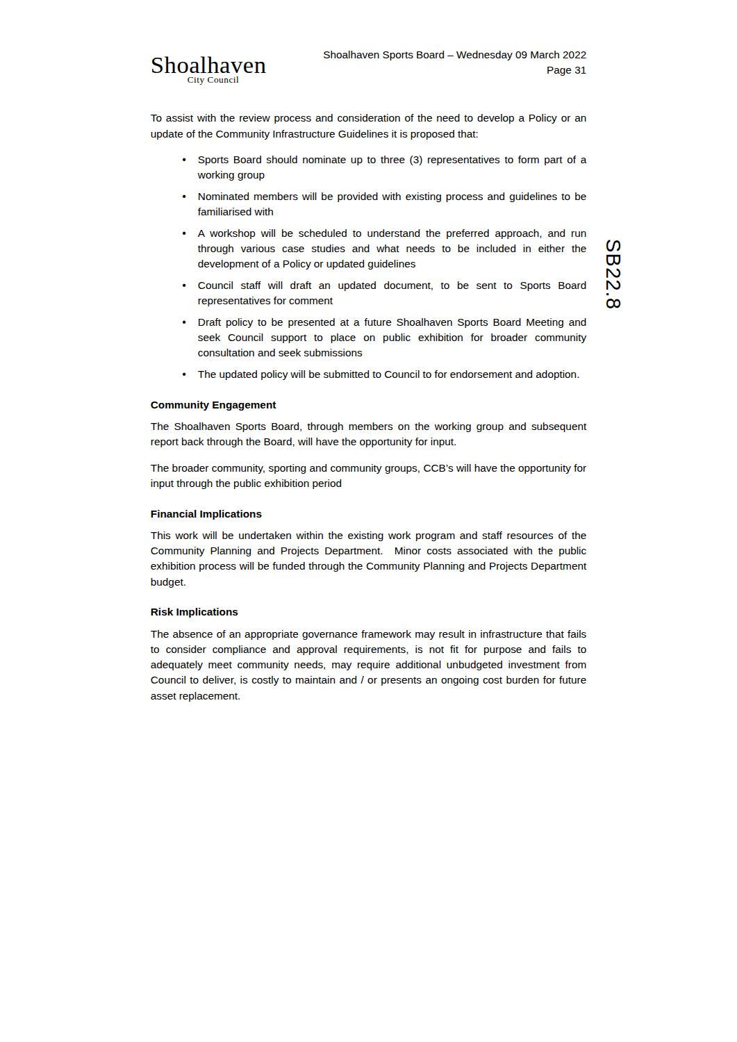Shoalhaven City Council
Shoalhaven Sports Board – Wednesday 09 March 2022 Page 31
To assist with the review process and consideration of the need to develop a Policy or an update of the Community Infrastructure Guidelines it is proposed that:
Sports Board should nominate up to three (3) representatives to form part of a working group
Nominated members will be provided with existing process and guidelines to be familiarised with
A workshop will be scheduled to understand the preferred approach, and run through various case studies and what needs to be included in either the development of a Policy or updated guidelines
Council staff will draft an updated document, to be sent to Sports Board representatives for comment
Draft policy to be presented at a future Shoalhaven Sports Board Meeting and seek Council support to place on public exhibition for broader community consultation and seek submissions
The updated policy will be submitted to Council to for endorsement and adoption.
Community Engagement
The Shoalhaven Sports Board, through members on the working group and subsequent report back through the Board, will have the opportunity for input.
The broader community, sporting and community groups, CCB’s will have the opportunity for input through the public exhibition period
Financial Implications
This work will be undertaken within the existing work program and staff resources of the Community Planning and Projects Department. Minor costs associated with the public exhibition process will be funded through the Community Planning and Projects Department budget.
Risk Implications
The absence of an appropriate governance framework may result in infrastructure that fails to consider compliance and approval requirements, is not fit for purpose and fails to adequately meet community needs, may require additional unbudgeted investment from Council to deliver, is costly to maintain and / or presents an ongoing cost burden for future asset replacement.
SB22.8